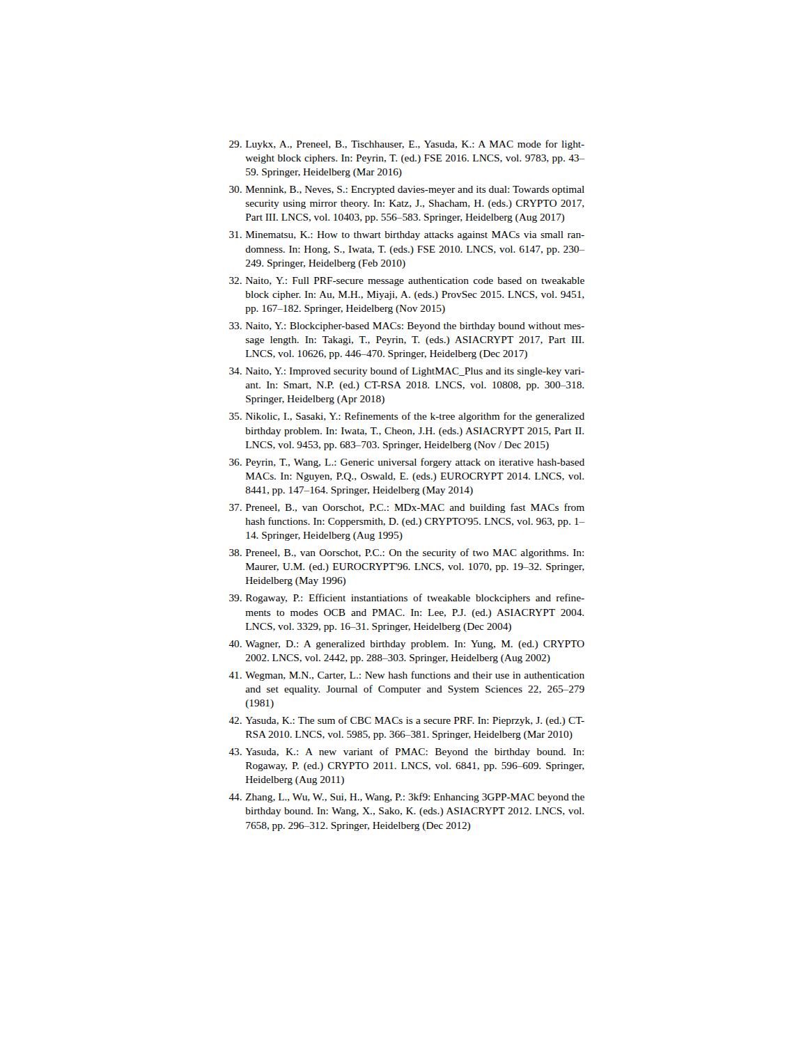29. Luykx, A., Preneel, B., Tischhauser, E., Yasuda, K.: A MAC mode for lightweight block ciphers. In: Peyrin, T. (ed.) FSE 2016. LNCS, vol. 9783, pp. 43–59. Springer, Heidelberg (Mar 2016)
30. Mennink, B., Neves, S.: Encrypted davies-meyer and its dual: Towards optimal security using mirror theory. In: Katz, J., Shacham, H. (eds.) CRYPTO 2017, Part III. LNCS, vol. 10403, pp. 556–583. Springer, Heidelberg (Aug 2017)
31. Minematsu, K.: How to thwart birthday attacks against MACs via small randomness. In: Hong, S., Iwata, T. (eds.) FSE 2010. LNCS, vol. 6147, pp. 230–249. Springer, Heidelberg (Feb 2010)
32. Naito, Y.: Full PRF-secure message authentication code based on tweakable block cipher. In: Au, M.H., Miyaji, A. (eds.) ProvSec 2015. LNCS, vol. 9451, pp. 167–182. Springer, Heidelberg (Nov 2015)
33. Naito, Y.: Blockcipher-based MACs: Beyond the birthday bound without message length. In: Takagi, T., Peyrin, T. (eds.) ASIACRYPT 2017, Part III. LNCS, vol. 10626, pp. 446–470. Springer, Heidelberg (Dec 2017)
34. Naito, Y.: Improved security bound of LightMAC_Plus and its single-key variant. In: Smart, N.P. (ed.) CT-RSA 2018. LNCS, vol. 10808, pp. 300–318. Springer, Heidelberg (Apr 2018)
35. Nikolic, I., Sasaki, Y.: Refinements of the k-tree algorithm for the generalized birthday problem. In: Iwata, T., Cheon, J.H. (eds.) ASIACRYPT 2015, Part II. LNCS, vol. 9453, pp. 683–703. Springer, Heidelberg (Nov / Dec 2015)
36. Peyrin, T., Wang, L.: Generic universal forgery attack on iterative hash-based MACs. In: Nguyen, P.Q., Oswald, E. (eds.) EUROCRYPT 2014. LNCS, vol. 8441, pp. 147–164. Springer, Heidelberg (May 2014)
37. Preneel, B., van Oorschot, P.C.: MDx-MAC and building fast MACs from hash functions. In: Coppersmith, D. (ed.) CRYPTO'95. LNCS, vol. 963, pp. 1–14. Springer, Heidelberg (Aug 1995)
38. Preneel, B., van Oorschot, P.C.: On the security of two MAC algorithms. In: Maurer, U.M. (ed.) EUROCRYPT'96. LNCS, vol. 1070, pp. 19–32. Springer, Heidelberg (May 1996)
39. Rogaway, P.: Efficient instantiations of tweakable blockciphers and refinements to modes OCB and PMAC. In: Lee, P.J. (ed.) ASIACRYPT 2004. LNCS, vol. 3329, pp. 16–31. Springer, Heidelberg (Dec 2004)
40. Wagner, D.: A generalized birthday problem. In: Yung, M. (ed.) CRYPTO 2002. LNCS, vol. 2442, pp. 288–303. Springer, Heidelberg (Aug 2002)
41. Wegman, M.N., Carter, L.: New hash functions and their use in authentication and set equality. Journal of Computer and System Sciences 22, 265–279 (1981)
42. Yasuda, K.: The sum of CBC MACs is a secure PRF. In: Pieprzyk, J. (ed.) CT-RSA 2010. LNCS, vol. 5985, pp. 366–381. Springer, Heidelberg (Mar 2010)
43. Yasuda, K.: A new variant of PMAC: Beyond the birthday bound. In: Rogaway, P. (ed.) CRYPTO 2011. LNCS, vol. 6841, pp. 596–609. Springer, Heidelberg (Aug 2011)
44. Zhang, L., Wu, W., Sui, H., Wang, P.: 3kf9: Enhancing 3GPP-MAC beyond the birthday bound. In: Wang, X., Sako, K. (eds.) ASIACRYPT 2012. LNCS, vol. 7658, pp. 296–312. Springer, Heidelberg (Dec 2012)